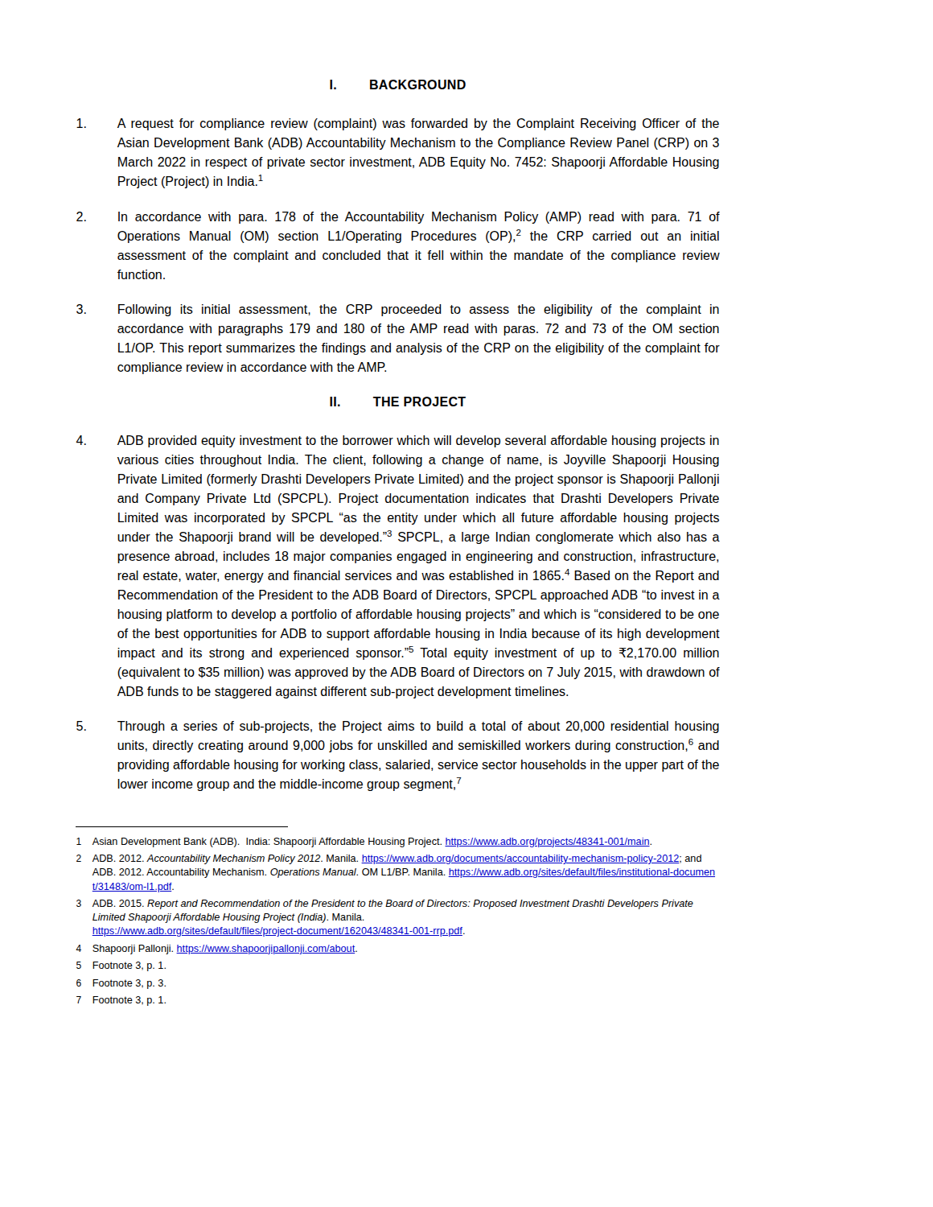I. BACKGROUND
1.
A request for compliance review (complaint) was forwarded by the Complaint Receiving Officer of the Asian Development Bank (ADB) Accountability Mechanism to the Compliance Review Panel (CRP) on 3 March 2022 in respect of private sector investment, ADB Equity No. 7452: Shapoorji Affordable Housing Project (Project) in India.1
2.
In accordance with para. 178 of the Accountability Mechanism Policy (AMP) read with para. 71 of Operations Manual (OM) section L1/Operating Procedures (OP),2 the CRP carried out an initial assessment of the complaint and concluded that it fell within the mandate of the compliance review function.
3.
Following its initial assessment, the CRP proceeded to assess the eligibility of the complaint in accordance with paragraphs 179 and 180 of the AMP read with paras. 72 and 73 of the OM section L1/OP. This report summarizes the findings and analysis of the CRP on the eligibility of the complaint for compliance review in accordance with the AMP.
II. THE PROJECT
4.
ADB provided equity investment to the borrower which will develop several affordable housing projects in various cities throughout India. The client, following a change of name, is Joyville Shapoorji Housing Private Limited (formerly Drashti Developers Private Limited) and the project sponsor is Shapoorji Pallonji and Company Private Ltd (SPCPL). Project documentation indicates that Drashti Developers Private Limited was incorporated by SPCPL “as the entity under which all future affordable housing projects under the Shapoorji brand will be developed.”3 SPCPL, a large Indian conglomerate which also has a presence abroad, includes 18 major companies engaged in engineering and construction, infrastructure, real estate, water, energy and financial services and was established in 1865.4 Based on the Report and Recommendation of the President to the ADB Board of Directors, SPCPL approached ADB “to invest in a housing platform to develop a portfolio of affordable housing projects” and which is “considered to be one of the best opportunities for ADB to support affordable housing in India because of its high development impact and its strong and experienced sponsor.”5 Total equity investment of up to ₹2,170.00 million (equivalent to $35 million) was approved by the ADB Board of Directors on 7 July 2015, with drawdown of ADB funds to be staggered against different sub-project development timelines.
5.
Through a series of sub-projects, the Project aims to build a total of about 20,000 residential housing units, directly creating around 9,000 jobs for unskilled and semiskilled workers during construction,6 and providing affordable housing for working class, salaried, service sector households in the upper part of the lower income group and the middle-income group segment,7
1 Asian Development Bank (ADB). India: Shapoorji Affordable Housing Project. https://www.adb.org/projects/48341-001/main.
2 ADB. 2012. Accountability Mechanism Policy 2012. Manila. https://www.adb.org/documents/accountability-mechanism-policy-2012; and ADB. 2012. Accountability Mechanism. Operations Manual. OM L1/BP. Manila. https://www.adb.org/sites/default/files/institutional-document/31483/om-l1.pdf.
3 ADB. 2015. Report and Recommendation of the President to the Board of Directors: Proposed Investment Drashti Developers Private Limited Shapoorji Affordable Housing Project (India). Manila.
https://www.adb.org/sites/default/files/project-document/162043/48341-001-rrp.pdf.
4 Shapoorji Pallonji. https://www.shapoorjipallonji.com/about.
5 Footnote 3, p. 1.
6 Footnote 3, p. 3.
7 Footnote 3, p. 1.